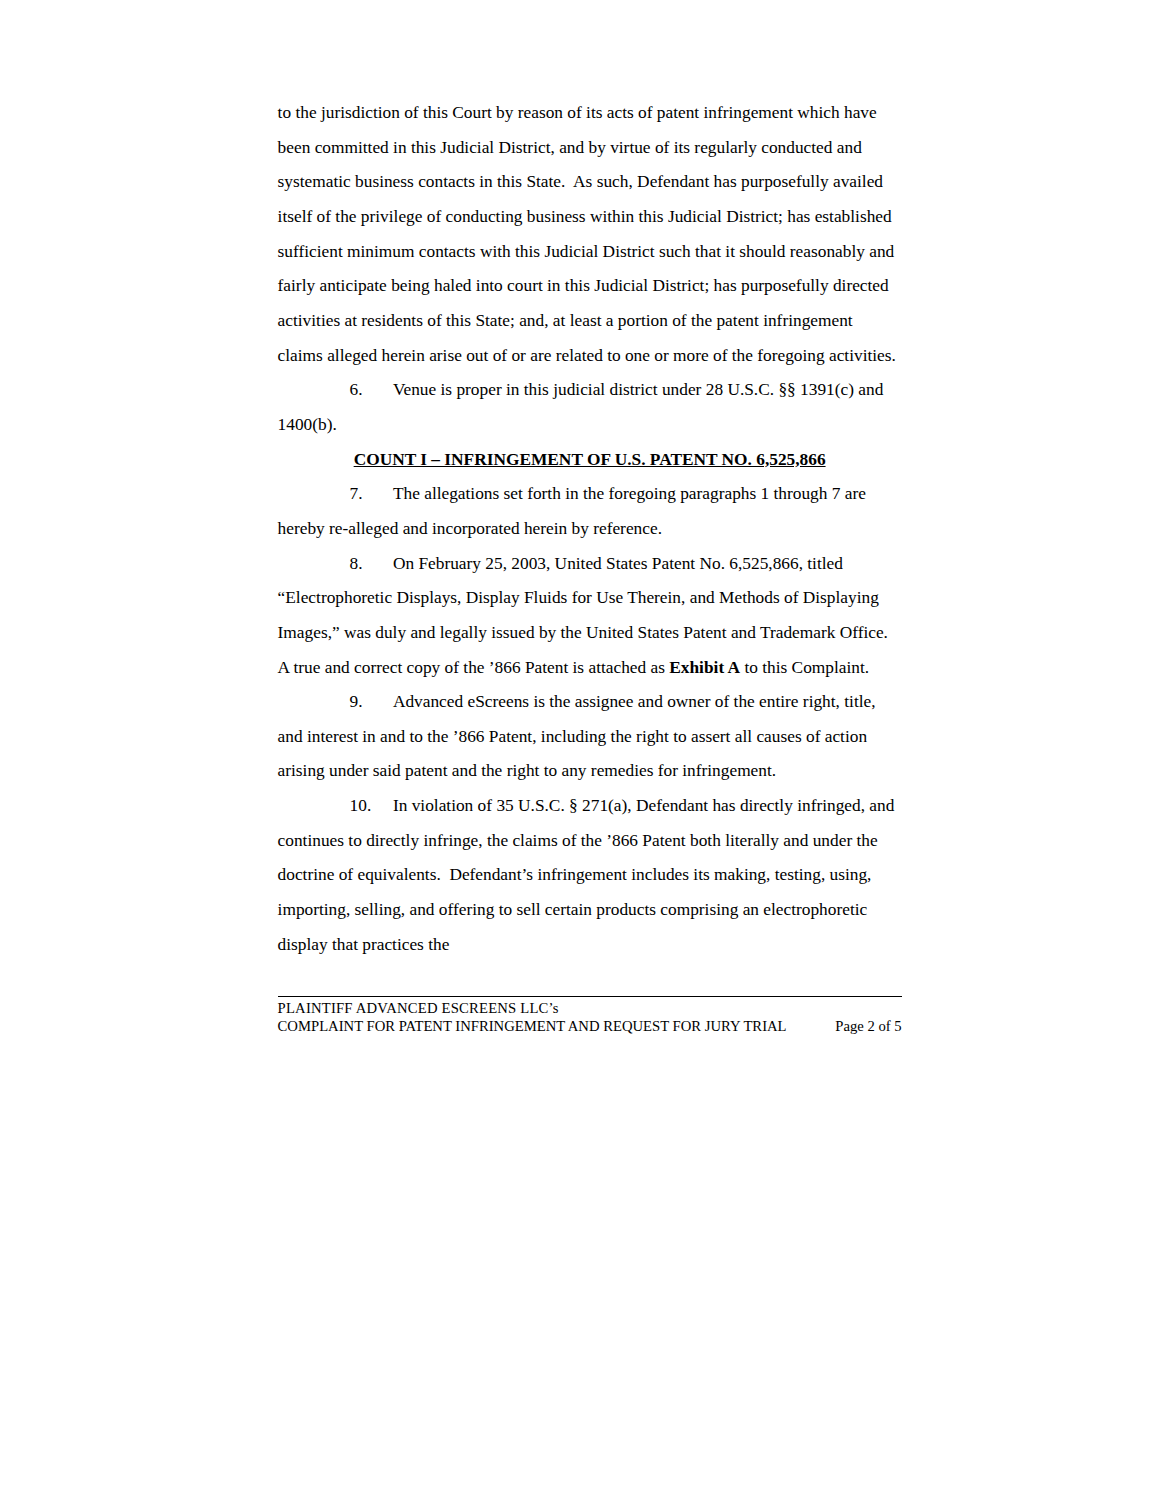to the jurisdiction of this Court by reason of its acts of patent infringement which have been committed in this Judicial District, and by virtue of its regularly conducted and systematic business contacts in this State. As such, Defendant has purposefully availed itself of the privilege of conducting business within this Judicial District; has established sufficient minimum contacts with this Judicial District such that it should reasonably and fairly anticipate being haled into court in this Judicial District; has purposefully directed activities at residents of this State; and, at least a portion of the patent infringement claims alleged herein arise out of or are related to one or more of the foregoing activities.
6. Venue is proper in this judicial district under 28 U.S.C. §§ 1391(c) and 1400(b).
COUNT I – INFRINGEMENT OF U.S. PATENT NO. 6,525,866
7. The allegations set forth in the foregoing paragraphs 1 through 7 are hereby re-alleged and incorporated herein by reference.
8. On February 25, 2003, United States Patent No. 6,525,866, titled “Electrophoretic Displays, Display Fluids for Use Therein, and Methods of Displaying Images,” was duly and legally issued by the United States Patent and Trademark Office. A true and correct copy of the ’866 Patent is attached as Exhibit A to this Complaint.
9. Advanced eScreens is the assignee and owner of the entire right, title, and interest in and to the ’866 Patent, including the right to assert all causes of action arising under said patent and the right to any remedies for infringement.
10. In violation of 35 U.S.C. § 271(a), Defendant has directly infringed, and continues to directly infringe, the claims of the ’866 Patent both literally and under the doctrine of equivalents. Defendant’s infringement includes its making, testing, using, importing, selling, and offering to sell certain products comprising an electrophoretic display that practices the
PLAINTIFF ADVANCED ESCREENS LLC’s
COMPLAINT FOR PATENT INFRINGEMENT AND REQUEST FOR JURY TRIAL Page 2 of 5